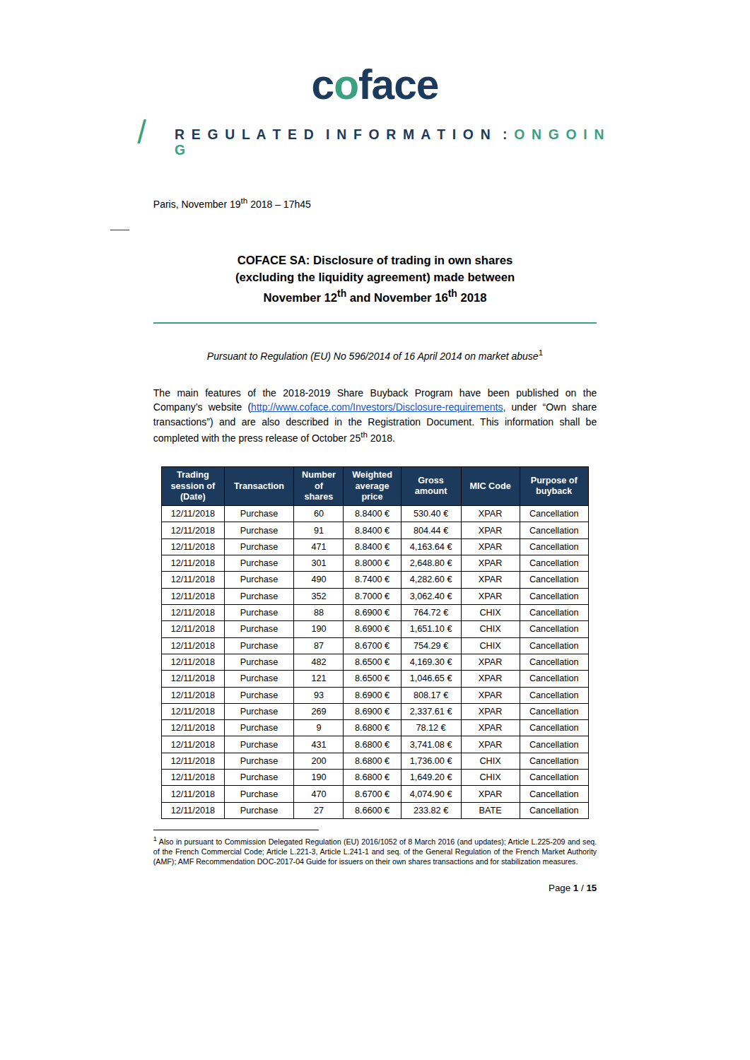coface
/
R E G U L A T E D I N F O R M A T I O N : O N G O I N G
Paris, November 19th 2018 – 17h45
COFACE SA: Disclosure of trading in own shares
(excluding the liquidity agreement) made between
November 12th and November 16th 2018
Pursuant to Regulation (EU) No 596/2014 of 16 April 2014 on market abuse1
The main features of the 2018-2019 Share Buyback Program have been published on the Company’s website (http://www.coface.com/Investors/Disclosure-requirements, under “Own share transactions”) and are also described in the Registration Document. This information shall be completed with the press release of October 25th 2018.
| Trading session of (Date) | Transaction | Number of shares | Weighted average price | Gross amount | MIC Code | Purpose of buyback |
| --- | --- | --- | --- | --- | --- | --- |
| 12/11/2018 | Purchase | 60 | 8.8400 € | 530.40 € | XPAR | Cancellation |
| 12/11/2018 | Purchase | 91 | 8.8400 € | 804.44 € | XPAR | Cancellation |
| 12/11/2018 | Purchase | 471 | 8.8400 € | 4,163.64 € | XPAR | Cancellation |
| 12/11/2018 | Purchase | 301 | 8.8000 € | 2,648.80 € | XPAR | Cancellation |
| 12/11/2018 | Purchase | 490 | 8.7400 € | 4,282.60 € | XPAR | Cancellation |
| 12/11/2018 | Purchase | 352 | 8.7000 € | 3,062.40 € | XPAR | Cancellation |
| 12/11/2018 | Purchase | 88 | 8.6900 € | 764.72 € | CHIX | Cancellation |
| 12/11/2018 | Purchase | 190 | 8.6900 € | 1,651.10 € | CHIX | Cancellation |
| 12/11/2018 | Purchase | 87 | 8.6700 € | 754.29 € | CHIX | Cancellation |
| 12/11/2018 | Purchase | 482 | 8.6500 € | 4,169.30 € | XPAR | Cancellation |
| 12/11/2018 | Purchase | 121 | 8.6500 € | 1,046.65 € | XPAR | Cancellation |
| 12/11/2018 | Purchase | 93 | 8.6900 € | 808.17 € | XPAR | Cancellation |
| 12/11/2018 | Purchase | 269 | 8.6900 € | 2,337.61 € | XPAR | Cancellation |
| 12/11/2018 | Purchase | 9 | 8.6800 € | 78.12 € | XPAR | Cancellation |
| 12/11/2018 | Purchase | 431 | 8.6800 € | 3,741.08 € | XPAR | Cancellation |
| 12/11/2018 | Purchase | 200 | 8.6800 € | 1,736.00 € | CHIX | Cancellation |
| 12/11/2018 | Purchase | 190 | 8.6800 € | 1,649.20 € | CHIX | Cancellation |
| 12/11/2018 | Purchase | 470 | 8.6700 € | 4,074.90 € | XPAR | Cancellation |
| 12/11/2018 | Purchase | 27 | 8.6600 € | 233.82 € | BATE | Cancellation |
1 Also in pursuant to Commission Delegated Regulation (EU) 2016/1052 of 8 March 2016 (and updates); Article L.225-209 and seq. of the French Commercial Code; Article L.221-3, Article L.241-1 and seq. of the General Regulation of the French Market Authority (AMF); AMF Recommendation DOC-2017-04 Guide for issuers on their own shares transactions and for stabilization measures.
Page 1 / 15